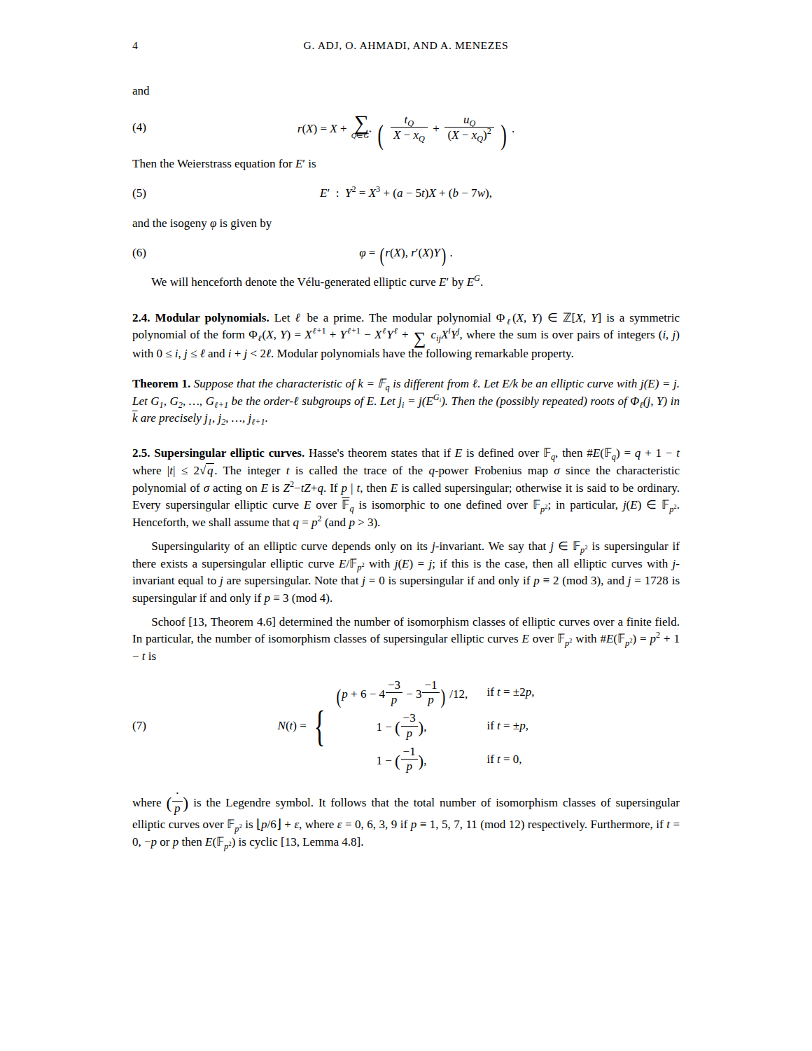4 G. ADJ, O. AHMADI, AND A. MENEZES
and
(4) r(X) = X + ∑Q∈G* ( tQ X − xQ + uQ(X − xQ)2 ) .
Then the Weierstrass equation for E′ is
(5) E′ : Y2 = X3 + (a − 5t)X + (b − 7w),
and the isogeny φ is given by
(6) φ = (r(X), r′(X)Y) .
We will henceforth denote the Vélu-generated elliptic curve E′ by EG.
2.4. Modular polynomials. Let ℓ be a prime. The modular polynomial Φℓ(X, Y) ∈ ℤ[X, Y] is a symmetric polynomial of the form Φℓ(X, Y) = Xℓ+1 + Yℓ+1 − XℓYℓ + ∑ cij XiYj, where the sum is over pairs of integers (i, j) with 0 ≤ i, j ≤ ℓ and i + j < 2ℓ. Modular polynomials have the following remarkable property.
Theorem 1. Suppose that the characteristic of k = 𝔽q is different from ℓ. Let E/k be an elliptic curve with j(E) = j. Let G1, G2, …, Gℓ+1 be the order-ℓ subgroups of E. Let ji = j(EGi). Then the (possibly repeated) roots of Φℓ(j, Y) in k are precisely j1, j2, …, jℓ+1.
2.5. Supersingular elliptic curves. Hasse's theorem states that if E is defined over 𝔽q, then #E(𝔽q) = q + 1 − t where |t| ≤ 2√q. The integer t is called the trace of the q-power Frobenius map σ since the characteristic polynomial of σ acting on E is Z2−tZ+q. If p | t, then E is called supersingular; otherwise it is said to be ordinary. Every supersingular elliptic curve E over 𝔽q is isomorphic to one defined over 𝔽p2; in particular, j(E) ∈ 𝔽p2. Henceforth, we shall assume that q = p2 (and p > 3).
Supersingularity of an elliptic curve depends only on its j-invariant. We say that j ∈ 𝔽p2 is supersingular if there exists a supersingular elliptic curve E/𝔽p2 with j(E) = j; if this is the case, then all elliptic curves with j-invariant equal to j are supersingular. Note that j = 0 is supersingular if and only if p ≡ 2 (mod 3), and j = 1728 is supersingular if and only if p ≡ 3 (mod 4).
Schoof [13, Theorem 4.6] determined the number of isomorphism classes of elliptic curves over a finite field. In particular, the number of isomorphism classes of supersingular elliptic curves E over 𝔽p2 with #E(𝔽p2) = p2 + 1 − t is
(7) N(t) = { (p + 6 − 4−3 p − 3−1 p) /12, if t = ±2p, 1 − (−3 p), if t = ±p, 1 − (−1 p), if t = 0,
where (·p) is the Legendre symbol. It follows that the total number of isomorphism classes of supersingular elliptic curves over 𝔽p2 is ⌊p/6⌋ + ε, where ε = 0, 6, 3, 9 if p ≡ 1, 5, 7, 11 (mod 12) respectively. Furthermore, if t = 0, −p or p then E(𝔽p2) is cyclic [13, Lemma 4.8].